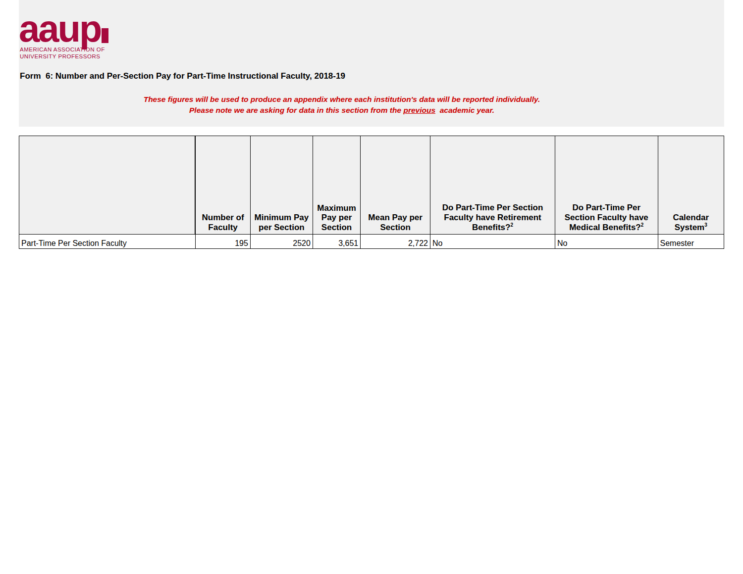aaup
AMERICAN ASSOCIATION OF
UNIVERSITY PROFESSORS
Form 6: Number and Per-Section Pay for Part-Time Instructional Faculty, 2018-19
These figures will be used to produce an appendix where each institution's data will be reported individually.
Please note we are asking for data in this section from the previous academic year.
| | Number of Faculty | Minimum Pay per Section | Maximum Pay per Section | Mean Pay per Section | Do Part-Time Per Section Faculty have Retirement Benefits? 2 | Do Part-Time Per Section Faculty have Medical Benefits? 2 | Calendar System 3 |
| --- | --- | --- | --- | --- | --- | --- | --- |
| Part-Time Per Section Faculty | 195 | 2520 | 3,651 | 2,722 | No | No | Semester |